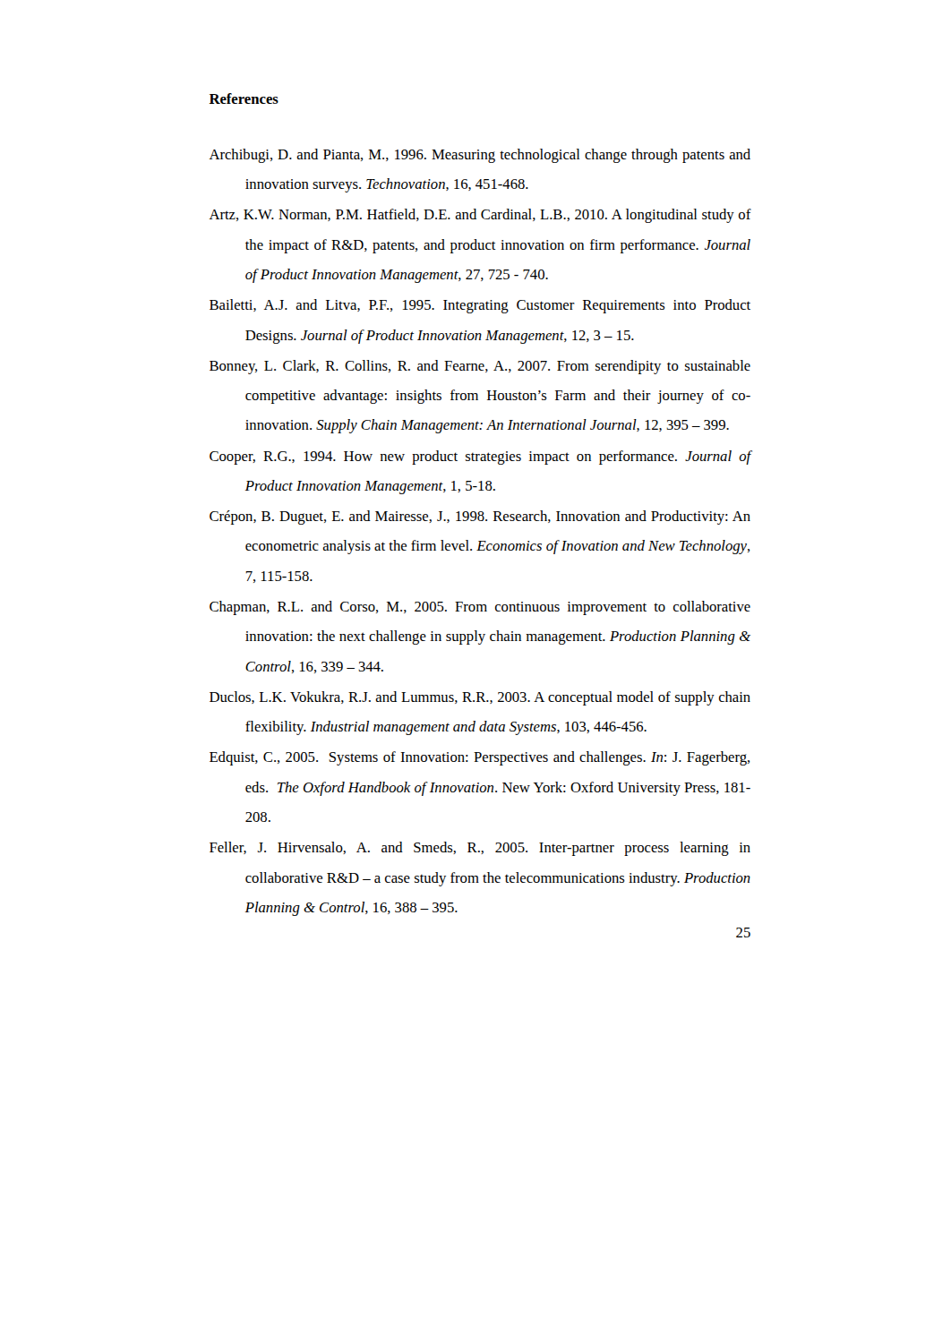References
Archibugi, D. and Pianta, M., 1996. Measuring technological change through patents and innovation surveys. Technovation, 16, 451-468.
Artz, K.W. Norman, P.M. Hatfield, D.E. and Cardinal, L.B., 2010. A longitudinal study of the impact of R&D, patents, and product innovation on firm performance. Journal of Product Innovation Management, 27, 725 - 740.
Bailetti, A.J. and Litva, P.F., 1995. Integrating Customer Requirements into Product Designs. Journal of Product Innovation Management, 12, 3 – 15.
Bonney, L. Clark, R. Collins, R. and Fearne, A., 2007. From serendipity to sustainable competitive advantage: insights from Houston’s Farm and their journey of co-innovation. Supply Chain Management: An International Journal, 12, 395 – 399.
Cooper, R.G., 1994. How new product strategies impact on performance. Journal of Product Innovation Management, 1, 5-18.
Crépon, B. Duguet, E. and Mairesse, J., 1998. Research, Innovation and Productivity: An econometric analysis at the firm level. Economics of Inovation and New Technology, 7, 115-158.
Chapman, R.L. and Corso, M., 2005. From continuous improvement to collaborative innovation: the next challenge in supply chain management. Production Planning & Control, 16, 339 – 344.
Duclos, L.K. Vokukra, R.J. and Lummus, R.R., 2003. A conceptual model of supply chain flexibility. Industrial management and data Systems, 103, 446-456.
Edquist, C., 2005. Systems of Innovation: Perspectives and challenges. In: J. Fagerberg, eds. The Oxford Handbook of Innovation. New York: Oxford University Press, 181-208.
Feller, J. Hirvensalo, A. and Smeds, R., 2005. Inter-partner process learning in collaborative R&D – a case study from the telecommunications industry. Production Planning & Control, 16, 388 – 395.
25